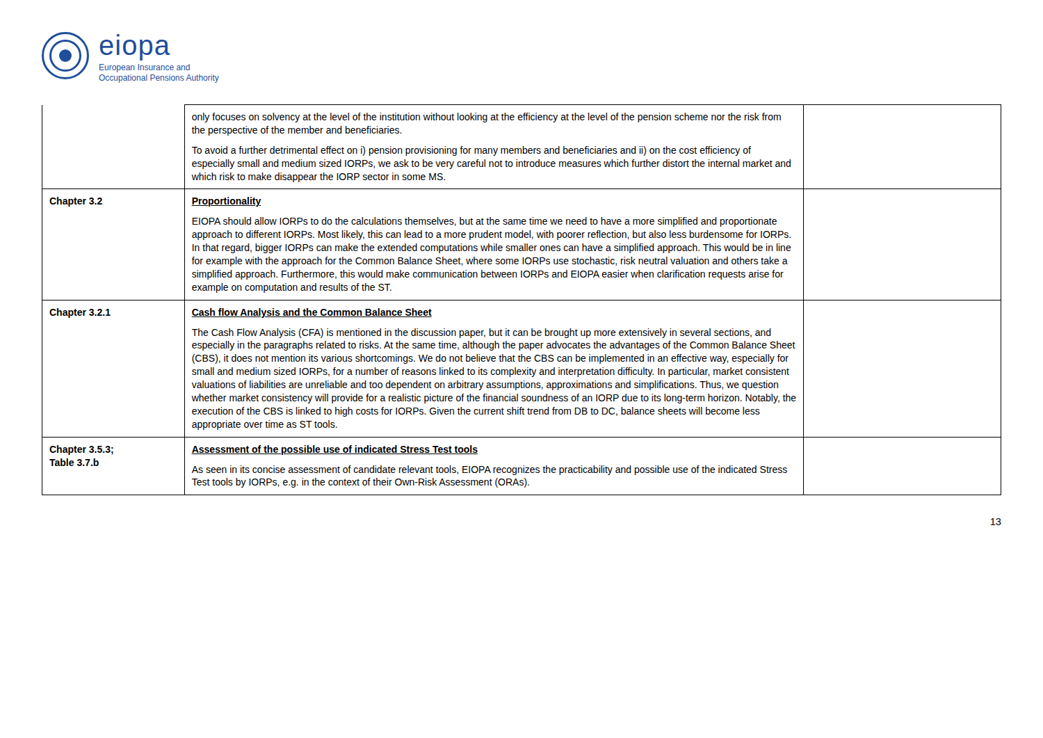eiopa
European Insurance and
Occupational Pensions Authority
| | only focuses on solvency at the level of the institution without looking at the efficiency at the level of the pension scheme nor the risk from the perspective of the member and beneficiaries. To avoid a further detrimental effect on i) pension provisioning for many members and beneficiaries and ii) on the cost efficiency of especially small and medium sized IORPs, we ask to be very careful not to introduce measures which further distort the internal market and which risk to make disappear the IORP sector in some MS. | |
| Chapter 3.2 | Proportionality EIOPA should allow IORPs to do the calculations themselves, but at the same time we need to have a more simplified and proportionate approach to different IORPs. Most likely, this can lead to a more prudent model, with poorer reflection, but also less burdensome for IORPs. In that regard, bigger IORPs can make the extended computations while smaller ones can have a simplified approach. This would be in line for example with the approach for the Common Balance Sheet, where some IORPs use stochastic, risk neutral valuation and others take a simplified approach. Furthermore, this would make communication between IORPs and EIOPA easier when clarification requests arise for example on computation and results of the ST. | |
| Chapter 3.2.1 | Cash flow Analysis and the Common Balance Sheet The Cash Flow Analysis (CFA) is mentioned in the discussion paper, but it can be brought up more extensively in several sections, and especially in the paragraphs related to risks. At the same time, although the paper advocates the advantages of the Common Balance Sheet (CBS), it does not mention its various shortcomings. We do not believe that the CBS can be implemented in an effective way, especially for small and medium sized IORPs, for a number of reasons linked to its complexity and interpretation difficulty. In particular, market consistent valuations of liabilities are unreliable and too dependent on arbitrary assumptions, approximations and simplifications. Thus, we question whether market consistency will provide for a realistic picture of the financial soundness of an IORP due to its long-term horizon. Notably, the execution of the CBS is linked to high costs for IORPs. Given the current shift trend from DB to DC, balance sheets will become less appropriate over time as ST tools. | |
| Chapter 3.5.3; Table 3.7.b | Assessment of the possible use of indicated Stress Test tools As seen in its concise assessment of candidate relevant tools, EIOPA recognizes the practicability and possible use of the indicated Stress Test tools by IORPs, e.g. in the context of their Own-Risk Assessment (ORAs). | |
13